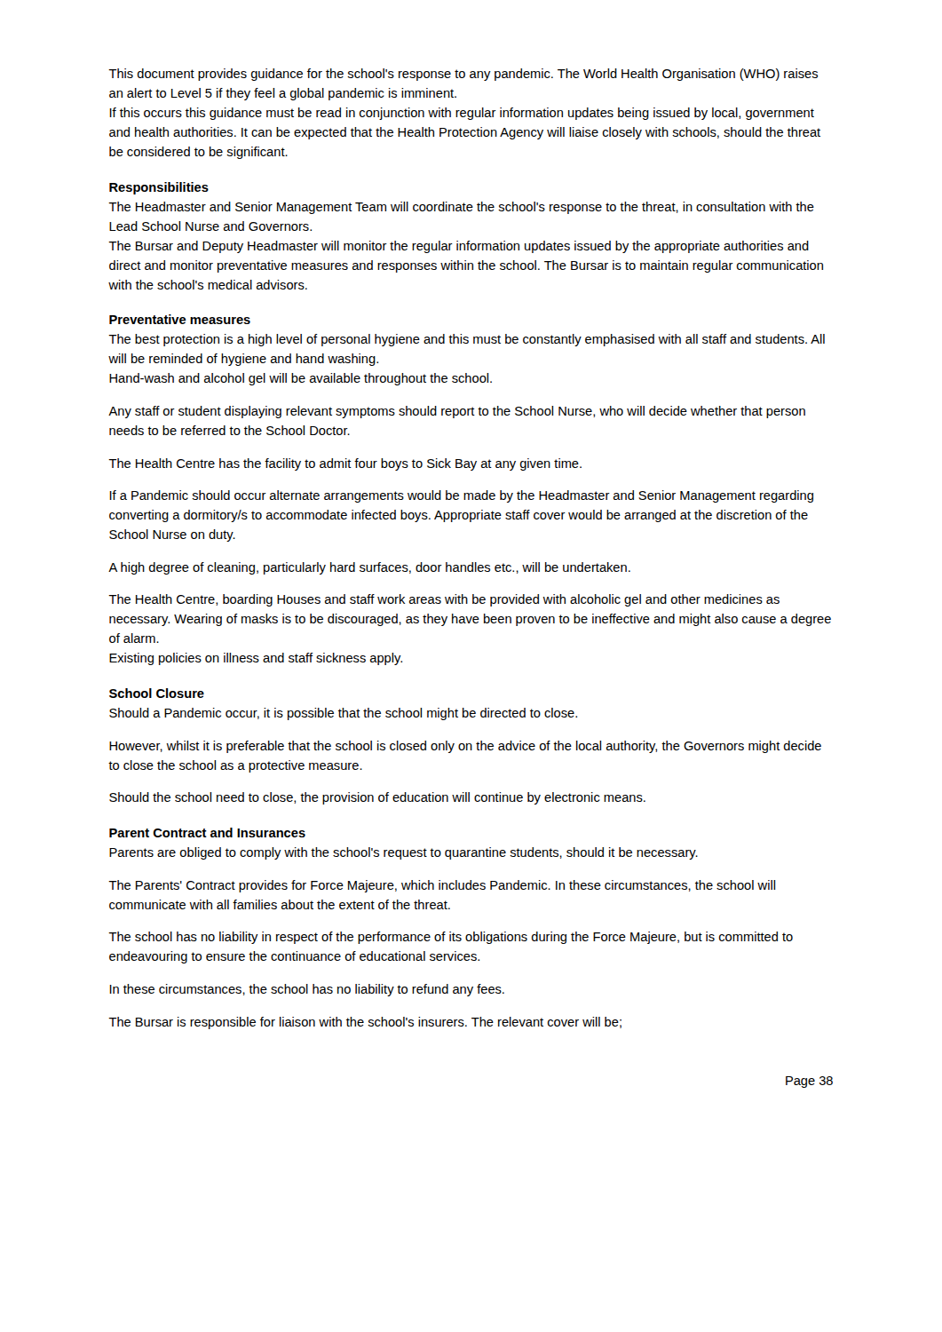This document provides guidance for the school's response to any pandemic. The World Health Organisation (WHO) raises an alert to Level 5 if they feel a global pandemic is imminent.
If this occurs this guidance must be read in conjunction with regular information updates being issued by local, government and health authorities. It can be expected that the Health Protection Agency will liaise closely with schools, should the threat be considered to be significant.
Responsibilities
The Headmaster and Senior Management Team will coordinate the school's response to the threat, in consultation with the Lead School Nurse and Governors.
The Bursar and Deputy Headmaster will monitor the regular information updates issued by the appropriate authorities and direct and monitor preventative measures and responses within the school. The Bursar is to maintain regular communication with the school's medical advisors.
Preventative measures
The best protection is a high level of personal hygiene and this must be constantly emphasised with all staff and students. All will be reminded of hygiene and hand washing.
Hand-wash and alcohol gel will be available throughout the school.
Any staff or student displaying relevant symptoms should report to the School Nurse, who will decide whether that person needs to be referred to the School Doctor.
The Health Centre has the facility to admit four boys to Sick Bay at any given time.
If a Pandemic should occur alternate arrangements would be made by the Headmaster and Senior Management regarding converting a dormitory/s to accommodate infected boys. Appropriate staff cover would be arranged at the discretion of the School Nurse on duty.
A high degree of cleaning, particularly hard surfaces, door handles etc., will be undertaken.
The Health Centre, boarding Houses and staff work areas with be provided with alcoholic gel and other medicines as necessary. Wearing of masks is to be discouraged, as they have been proven to be ineffective and might also cause a degree of alarm.
Existing policies on illness and staff sickness apply.
School Closure
Should a Pandemic occur, it is possible that the school might be directed to close.
However, whilst it is preferable that the school is closed only on the advice of the local authority, the Governors might decide to close the school as a protective measure.
Should the school need to close, the provision of education will continue by electronic means.
Parent Contract and Insurances
Parents are obliged to comply with the school's request to quarantine students, should it be necessary.
The Parents' Contract provides for Force Majeure, which includes Pandemic. In these circumstances, the school will communicate with all families about the extent of the threat.
The school has no liability in respect of the performance of its obligations during the Force Majeure, but is committed to endeavouring to ensure the continuance of educational services.
In these circumstances, the school has no liability to refund any fees.
The Bursar is responsible for liaison with the school's insurers. The relevant cover will be;
Page 38